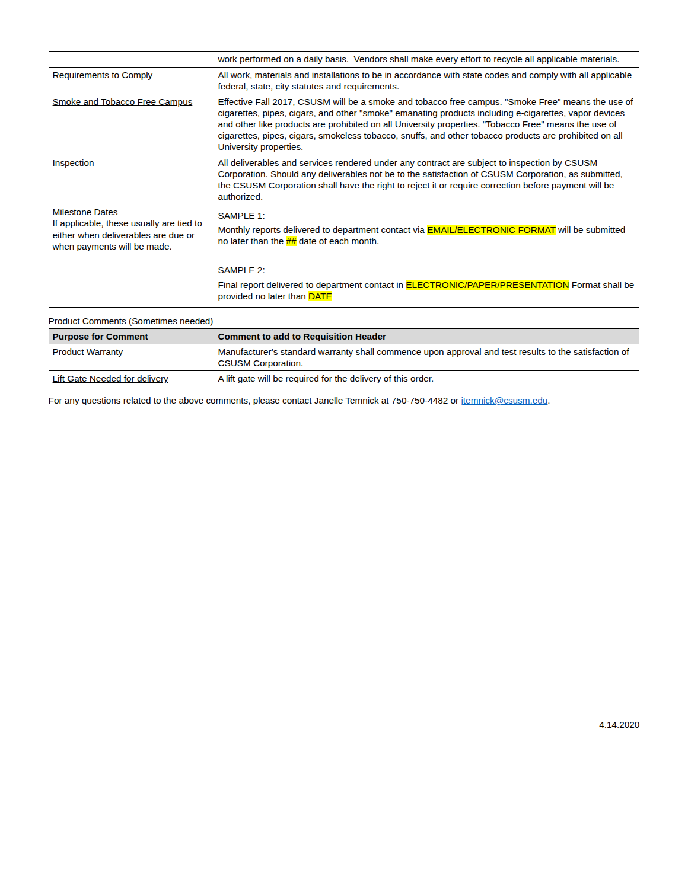| | work performed on a daily basis. Vendors shall make every effort to recycle all applicable materials. |
| Requirements to Comply | All work, materials and installations to be in accordance with state codes and comply with all applicable federal, state, city statutes and requirements. |
| Smoke and Tobacco Free Campus | Effective Fall 2017, CSUSM will be a smoke and tobacco free campus. "Smoke Free" means the use of cigarettes, pipes, cigars, and other "smoke" emanating products including e-cigarettes, vapor devices and other like products are prohibited on all University properties. "Tobacco Free" means the use of cigarettes, pipes, cigars, smokeless tobacco, snuffs, and other tobacco products are prohibited on all University properties. |
| Inspection | All deliverables and services rendered under any contract are subject to inspection by CSUSM Corporation. Should any deliverables not be to the satisfaction of CSUSM Corporation, as submitted, the CSUSM Corporation shall have the right to reject it or require correction before payment will be authorized. |
| Milestone Dates If applicable, these usually are tied to either when deliverables are due or when payments will be made. | SAMPLE 1: Monthly reports delivered to department contact via EMAIL/ELECTRONIC FORMAT will be submitted no later than the ## date of each month. SAMPLE 2: Final report delivered to department contact in ELECTRONIC/PAPER/PRESENTATION Format shall be provided no later than DATE |
Product Comments (Sometimes needed)
| Purpose for Comment | Comment to add to Requisition Header |
| --- | --- |
| Product Warranty | Manufacturer's standard warranty shall commence upon approval and test results to the satisfaction of CSUSM Corporation. |
| Lift Gate Needed for delivery | A lift gate will be required for the delivery of this order. |
For any questions related to the above comments, please contact Janelle Temnick at 750-750-4482 or jtemnick@csusm.edu.
4.14.2020